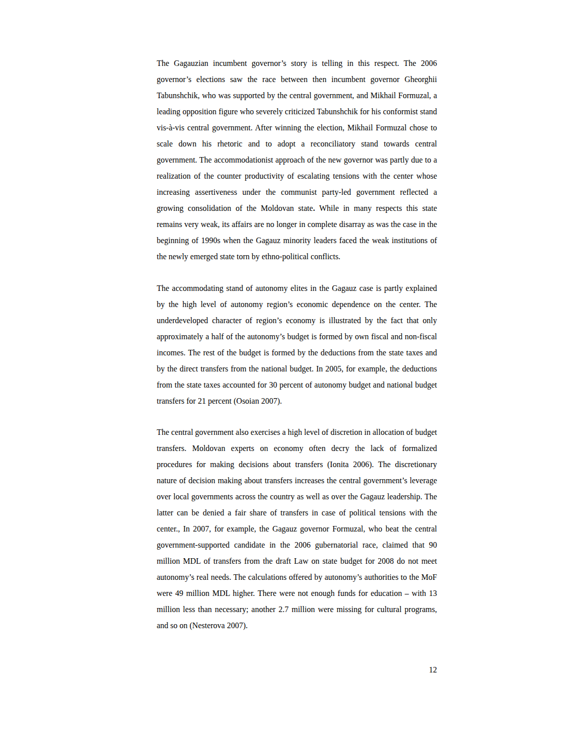The Gagauzian incumbent governor’s story is telling in this respect. The 2006 governor’s elections saw the race between then incumbent governor Gheorghii Tabunshchik, who was supported by the central government, and Mikhail Formuzal, a leading opposition figure who severely criticized Tabunshchik for his conformist stand vis-à-vis central government. After winning the election, Mikhail Formuzal chose to scale down his rhetoric and to adopt a reconciliatory stand towards central government. The accommodationist approach of the new governor was partly due to a realization of the counter productivity of escalating tensions with the center whose increasing assertiveness under the communist party-led government reflected a growing consolidation of the Moldovan state. While in many respects this state remains very weak, its affairs are no longer in complete disarray as was the case in the beginning of 1990s when the Gagauz minority leaders faced the weak institutions of the newly emerged state torn by ethno-political conflicts.
The accommodating stand of autonomy elites in the Gagauz case is partly explained by the high level of autonomy region’s economic dependence on the center. The underdeveloped character of region’s economy is illustrated by the fact that only approximately a half of the autonomy’s budget is formed by own fiscal and non-fiscal incomes. The rest of the budget is formed by the deductions from the state taxes and by the direct transfers from the national budget. In 2005, for example, the deductions from the state taxes accounted for 30 percent of autonomy budget and national budget transfers for 21 percent (Osoian 2007).
The central government also exercises a high level of discretion in allocation of budget transfers. Moldovan experts on economy often decry the lack of formalized procedures for making decisions about transfers (Ionita 2006). The discretionary nature of decision making about transfers increases the central government’s leverage over local governments across the country as well as over the Gagauz leadership. The latter can be denied a fair share of transfers in case of political tensions with the center., In 2007, for example, the Gagauz governor Formuzal, who beat the central government-supported candidate in the 2006 gubernatorial race, claimed that 90 million MDL of transfers from the draft Law on state budget for 2008 do not meet autonomy’s real needs. The calculations offered by autonomy’s authorities to the MoF were 49 million MDL higher. There were not enough funds for education – with 13 million less than necessary; another 2.7 million were missing for cultural programs, and so on (Nesterova 2007).
12